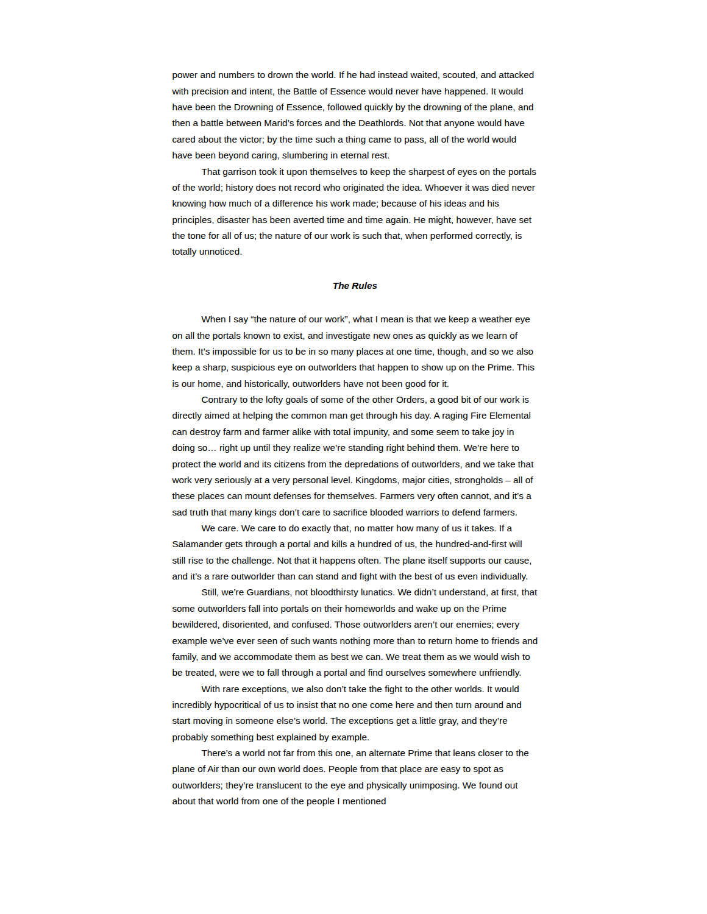power and numbers to drown the world. If he had instead waited, scouted, and attacked with precision and intent, the Battle of Essence would never have happened. It would have been the Drowning of Essence, followed quickly by the drowning of the plane, and then a battle between Marid’s forces and the Deathlords. Not that anyone would have cared about the victor; by the time such a thing came to pass, all of the world would have been beyond caring, slumbering in eternal rest.
That garrison took it upon themselves to keep the sharpest of eyes on the portals of the world; history does not record who originated the idea. Whoever it was died never knowing how much of a difference his work made; because of his ideas and his principles, disaster has been averted time and time again. He might, however, have set the tone for all of us; the nature of our work is such that, when performed correctly, is totally unnoticed.
The Rules
When I say “the nature of our work”, what I mean is that we keep a weather eye on all the portals known to exist, and investigate new ones as quickly as we learn of them. It’s impossible for us to be in so many places at one time, though, and so we also keep a sharp, suspicious eye on outworlders that happen to show up on the Prime. This is our home, and historically, outworlders have not been good for it.
Contrary to the lofty goals of some of the other Orders, a good bit of our work is directly aimed at helping the common man get through his day. A raging Fire Elemental can destroy farm and farmer alike with total impunity, and some seem to take joy in doing so… right up until they realize we’re standing right behind them. We’re here to protect the world and its citizens from the depredations of outworlders, and we take that work very seriously at a very personal level. Kingdoms, major cities, strongholds – all of these places can mount defenses for themselves. Farmers very often cannot, and it’s a sad truth that many kings don’t care to sacrifice blooded warriors to defend farmers.
We care. We care to do exactly that, no matter how many of us it takes. If a Salamander gets through a portal and kills a hundred of us, the hundred-and-first will still rise to the challenge. Not that it happens often. The plane itself supports our cause, and it’s a rare outworlder than can stand and fight with the best of us even individually.
Still, we’re Guardians, not bloodthirsty lunatics. We didn’t understand, at first, that some outworlders fall into portals on their homeworlds and wake up on the Prime bewildered, disoriented, and confused. Those outworlders aren’t our enemies; every example we’ve ever seen of such wants nothing more than to return home to friends and family, and we accommodate them as best we can. We treat them as we would wish to be treated, were we to fall through a portal and find ourselves somewhere unfriendly.
With rare exceptions, we also don’t take the fight to the other worlds. It would incredibly hypocritical of us to insist that no one come here and then turn around and start moving in someone else’s world. The exceptions get a little gray, and they’re probably something best explained by example.
There’s a world not far from this one, an alternate Prime that leans closer to the plane of Air than our own world does. People from that place are easy to spot as outworlders; they’re translucent to the eye and physically unimposing. We found out about that world from one of the people I mentioned